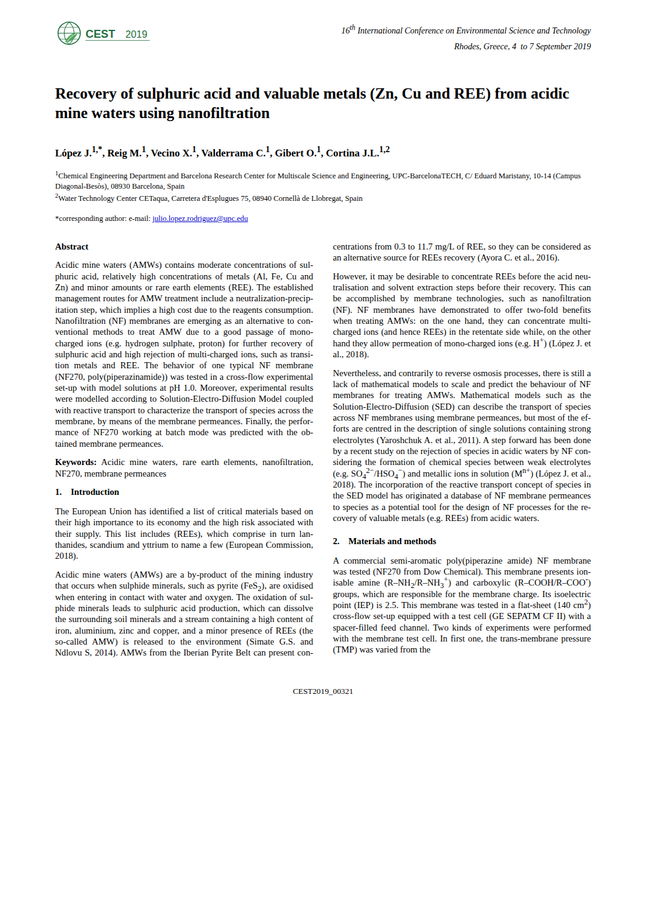CEST 2019 CEST 2019
16th International Conference on Environmental Science and Technology
Rhodes, Greece, 4 to 7 September 2019
Recovery of sulphuric acid and valuable metals (Zn, Cu and REE) from acidic mine waters using nanofiltration
López J.1,*, Reig M.1, Vecino X.1, Valderrama C.1, Gibert O.1, Cortina J.L.1,2
1Chemical Engineering Department and Barcelona Research Center for Multiscale Science and Engineering, UPC-BarcelonaTECH, C/ Eduard Maristany, 10-14 (Campus Diagonal-Besòs), 08930 Barcelona, Spain
2Water Technology Center CETaqua, Carretera d'Esplugues 75, 08940 Cornellà de Llobregat, Spain
*corresponding author: e-mail: julio.lopez.rodriguez@upc.edu
Abstract
Acidic mine waters (AMWs) contains moderate concentrations of sulphuric acid, relatively high concentrations of metals (Al, Fe, Cu and Zn) and minor amounts or rare earth elements (REE). The established management routes for AMW treatment include a neutralization-precipitation step, which implies a high cost due to the reagents consumption. Nanofiltration (NF) membranes are emerging as an alternative to conventional methods to treat AMW due to a good passage of mono-charged ions (e.g. hydrogen sulphate, proton) for further recovery of sulphuric acid and high rejection of multi-charged ions, such as transition metals and REE. The behavior of one typical NF membrane (NF270, poly(piperazinamide)) was tested in a cross-flow experimental set-up with model solutions at pH 1.0. Moreover, experimental results were modelled according to Solution-Electro-Diffusion Model coupled with reactive transport to characterize the transport of species across the membrane, by means of the membrane permeances. Finally, the performance of NF270 working at batch mode was predicted with the obtained membrane permeances.
Keywords: Acidic mine waters, rare earth elements, nanofiltration, NF270, membrane permeances
1. Introduction
The European Union has identified a list of critical materials based on their high importance to its economy and the high risk associated with their supply. This list includes (REEs), which comprise in turn lanthanides, scandium and yttrium to name a few (European Commission, 2018).
Acidic mine waters (AMWs) are a by-product of the mining industry that occurs when sulphide minerals, such as pyrite (FeS2), are oxidised when entering in contact with water and oxygen. The oxidation of sulphide minerals leads to sulphuric acid production, which can dissolve the surrounding soil minerals and a stream containing a high content of iron, aluminium, zinc and copper, and a minor presence of REEs (the so-called AMW) is released to the environment (Simate G.S. and Ndlovu S, 2014). AMWs from the Iberian Pyrite Belt can present concentrations from 0.3 to 11.7 mg/L of REE, so they can be considered as an alternative source for REEs recovery (Ayora C. et al., 2016).
However, it may be desirable to concentrate REEs before the acid neutralisation and solvent extraction steps before their recovery. This can be accomplished by membrane technologies, such as nanofiltration (NF). NF membranes have demonstrated to offer two-fold benefits when treating AMWs: on the one hand, they can concentrate multi-charged ions (and hence REEs) in the retentate side while, on the other hand they allow permeation of mono-charged ions (e.g. H+) (López J. et al., 2018).
Nevertheless, and contrarily to reverse osmosis processes, there is still a lack of mathematical models to scale and predict the behaviour of NF membranes for treating AMWs. Mathematical models such as the Solution-Electro-Diffusion (SED) can describe the transport of species across NF membranes using membrane permeances, but most of the efforts are centred in the description of single solutions containing strong electrolytes (Yaroshchuk A. et al., 2011). A step forward has been done by a recent study on the rejection of species in acidic waters by NF considering the formation of chemical species between weak electrolytes (e.g. SO42−/HSO4−) and metallic ions in solution (Mn+) (López J. et al., 2018). The incorporation of the reactive transport concept of species in the SED model has originated a database of NF membrane permeances to species as a potential tool for the design of NF processes for the recovery of valuable metals (e.g. REEs) from acidic waters.
2. Materials and methods
A commercial semi-aromatic poly(piperazine amide) NF membrane was tested (NF270 from Dow Chemical). This membrane presents ionisable amine (R–NH2/R–NH3+) and carboxylic (R–COOH/R–COO-) groups, which are responsible for the membrane charge. Its isoelectric point (IEP) is 2.5. This membrane was tested in a flat-sheet (140 cm2) cross-flow set-up equipped with a test cell (GE SEPATM CF II) with a spacer-filled feed channel. Two kinds of experiments were performed with the membrane test cell. In first one, the trans-membrane pressure (TMP) was varied from the
CEST2019_00321